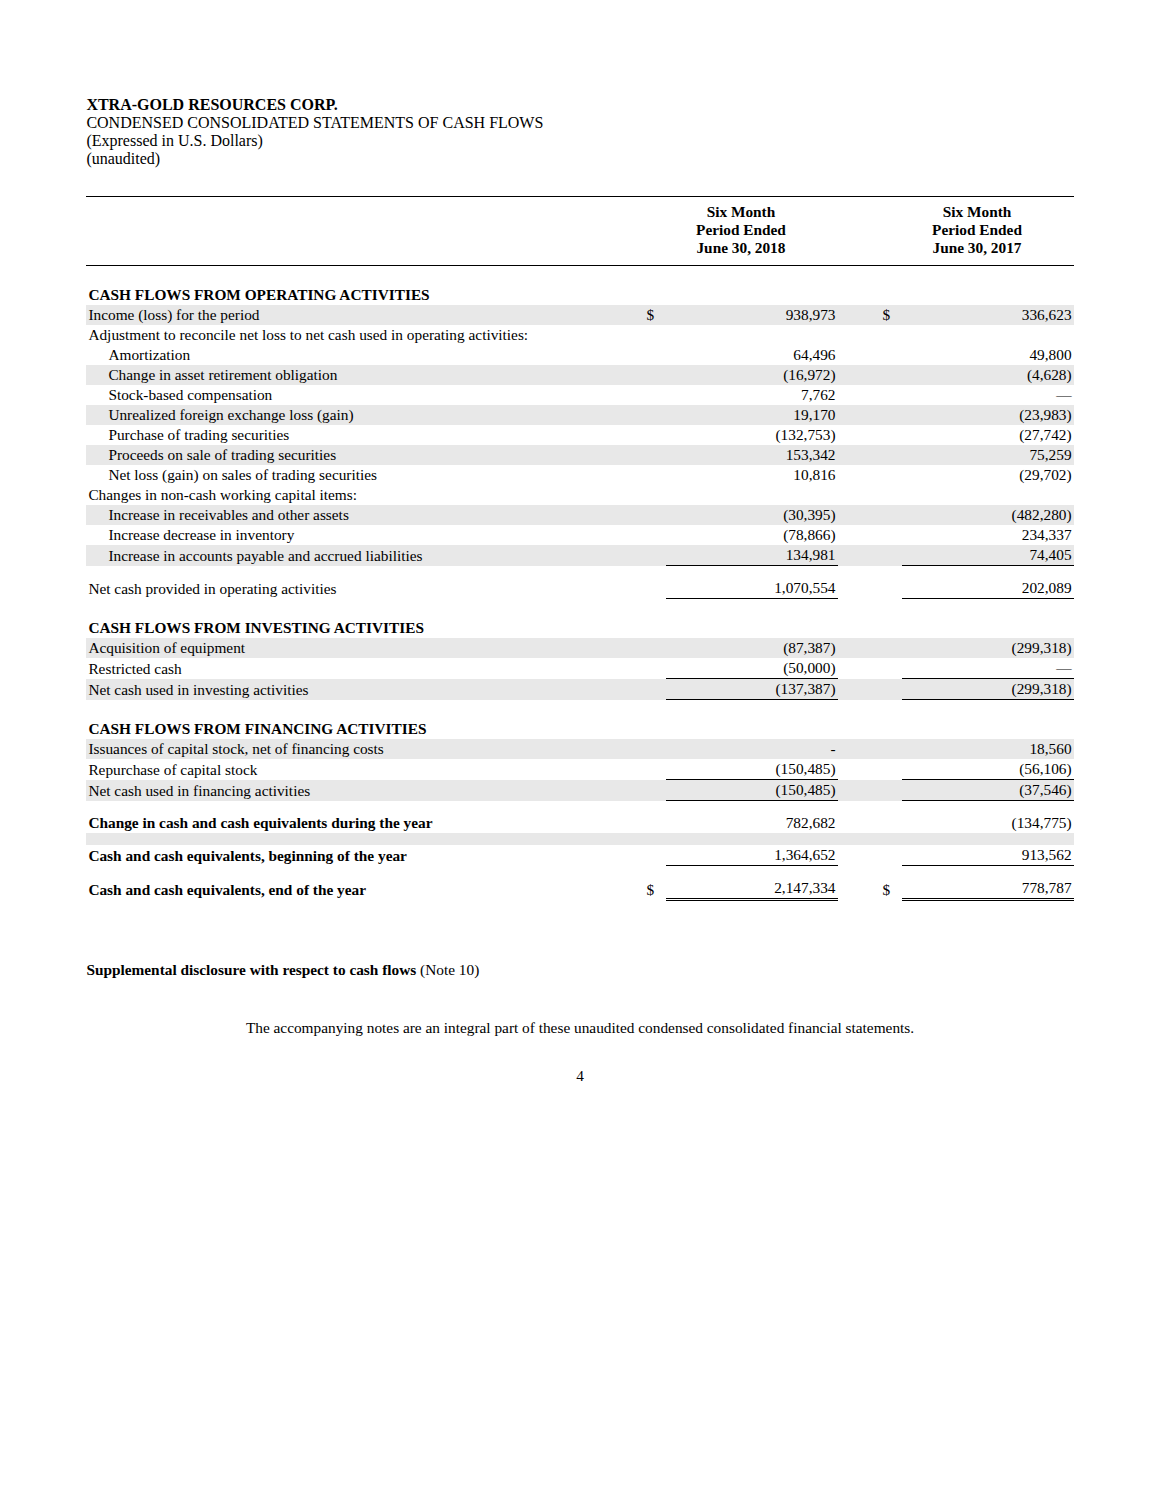XTRA-GOLD RESOURCES CORP.
CONDENSED CONSOLIDATED STATEMENTS OF CASH FLOWS
(Expressed in U.S. Dollars)
(unaudited)
| | Six Month Period Ended June 30, 2018 | | Six Month Period Ended June 30, 2017 |
| CASH FLOWS FROM OPERATING ACTIVITIES | | | | | |
| Income (loss) for the period | $ | 938,973 | | $ | 336,623 |
| Adjustment to reconcile net loss to net cash used in operating activities: | | | | | |
| Amortization | | 64,496 | | | 49,800 |
| Change in asset retirement obligation | | (16,972) | | | (4,628) |
| Stock-based compensation | | 7,762 | | | — |
| Unrealized foreign exchange loss (gain) | | 19,170 | | | (23,983) |
| Purchase of trading securities | | (132,753) | | | (27,742) |
| Proceeds on sale of trading securities | | 153,342 | | | 75,259 |
| Net loss (gain) on sales of trading securities | | 10,816 | | | (29,702) |
| Changes in non-cash working capital items: | | | | | |
| Increase in receivables and other assets | | (30,395) | | | (482,280) |
| Increase decrease in inventory | | (78,866) | | | 234,337 |
| Increase in accounts payable and accrued liabilities | | 134,981 | | | 74,405 |
| Net cash provided in operating activities | | 1,070,554 | | | 202,089 |
| CASH FLOWS FROM INVESTING ACTIVITIES | | | | | |
| Acquisition of equipment | | (87,387) | | | (299,318) |
| Restricted cash | | (50,000) | | | — |
| Net cash used in investing activities | | (137,387) | | | (299,318) |
| CASH FLOWS FROM FINANCING ACTIVITIES | | | | | |
| Issuances of capital stock, net of financing costs | | - | | | 18,560 |
| Repurchase of capital stock | | (150,485) | | | (56,106) |
| Net cash used in financing activities | | (150,485) | | | (37,546) |
| Change in cash and cash equivalents during the year | | 782,682 | | | (134,775) |
| Cash and cash equivalents, beginning of the year | | 1,364,652 | | | 913,562 |
| Cash and cash equivalents, end of the year | $ | 2,147,334 | | $ | 778,787 |
Supplemental disclosure with respect to cash flows (Note 10)
The accompanying notes are an integral part of these unaudited condensed consolidated financial statements.
4